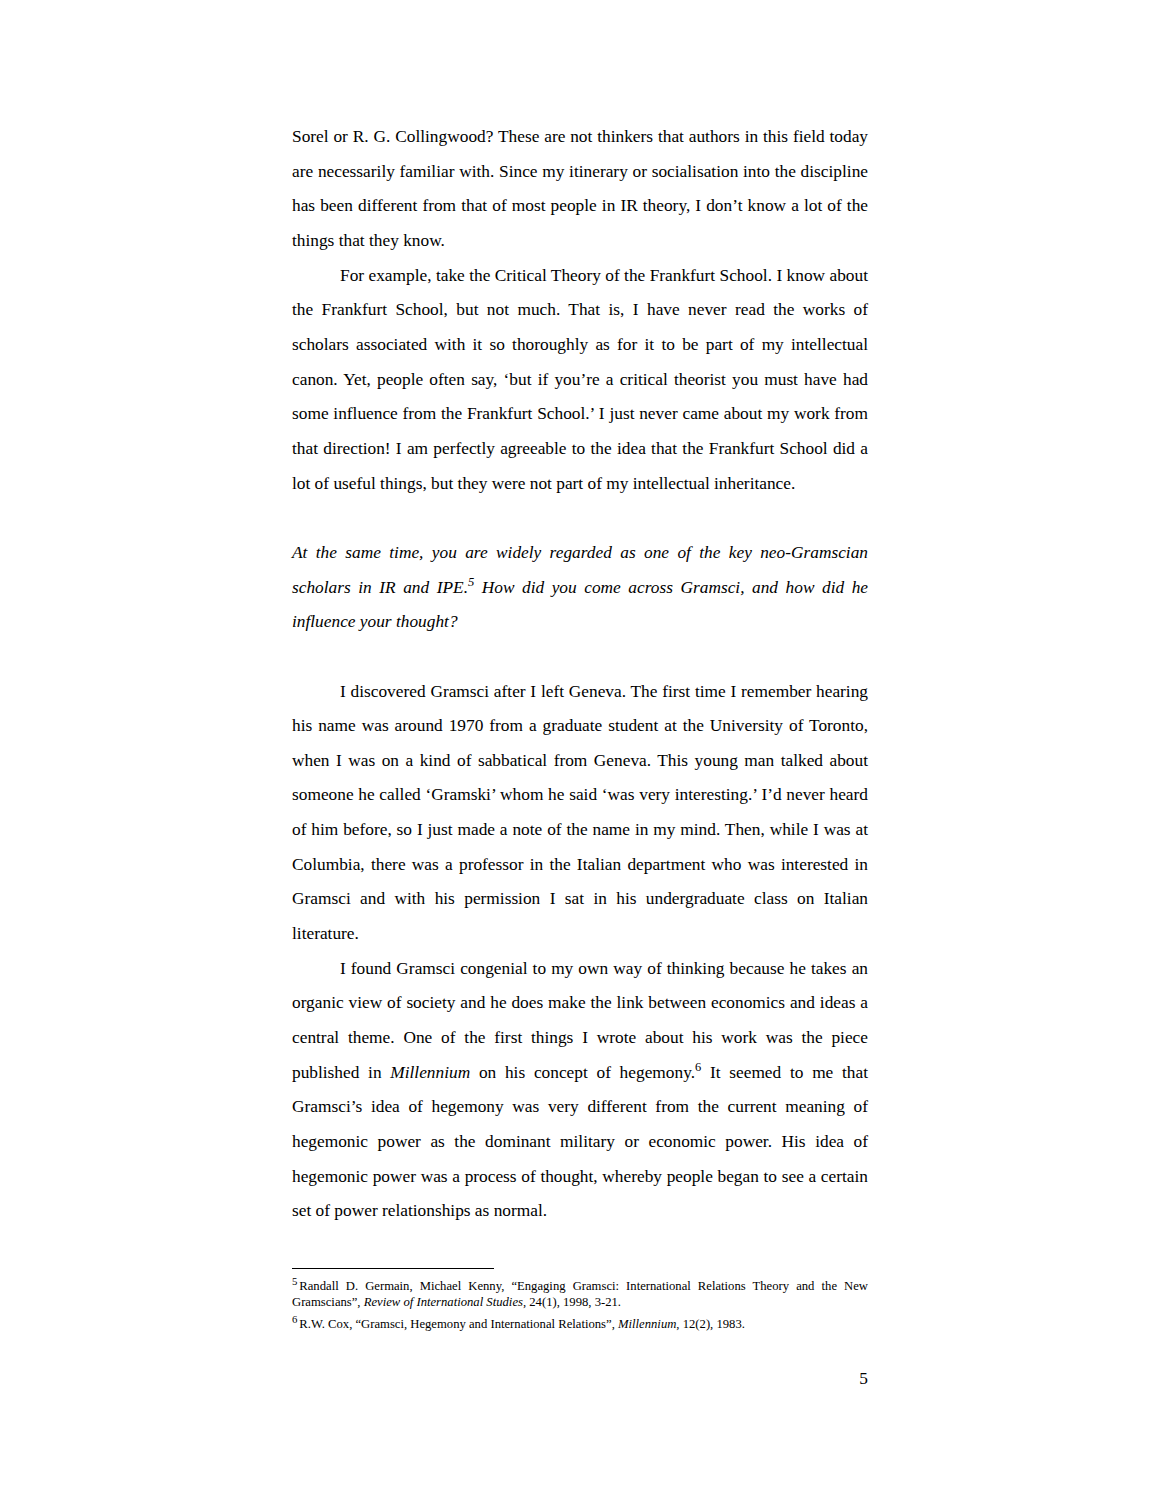Sorel or R. G. Collingwood? These are not thinkers that authors in this field today are necessarily familiar with. Since my itinerary or socialisation into the discipline has been different from that of most people in IR theory, I don’t know a lot of the things that they know.
For example, take the Critical Theory of the Frankfurt School. I know about the Frankfurt School, but not much. That is, I have never read the works of scholars associated with it so thoroughly as for it to be part of my intellectual canon. Yet, people often say, ‘but if you’re a critical theorist you must have had some influence from the Frankfurt School.’ I just never came about my work from that direction! I am perfectly agreeable to the idea that the Frankfurt School did a lot of useful things, but they were not part of my intellectual inheritance.
At the same time, you are widely regarded as one of the key neo-Gramscian scholars in IR and IPE.5 How did you come across Gramsci, and how did he influence your thought?
I discovered Gramsci after I left Geneva. The first time I remember hearing his name was around 1970 from a graduate student at the University of Toronto, when I was on a kind of sabbatical from Geneva. This young man talked about someone he called ‘Gramski’ whom he said ‘was very interesting.’ I’d never heard of him before, so I just made a note of the name in my mind. Then, while I was at Columbia, there was a professor in the Italian department who was interested in Gramsci and with his permission I sat in his undergraduate class on Italian literature.
I found Gramsci congenial to my own way of thinking because he takes an organic view of society and he does make the link between economics and ideas a central theme. One of the first things I wrote about his work was the piece published in Millennium on his concept of hegemony.6 It seemed to me that Gramsci’s idea of hegemony was very different from the current meaning of hegemonic power as the dominant military or economic power. His idea of hegemonic power was a process of thought, whereby people began to see a certain set of power relationships as normal.
5 Randall D. Germain, Michael Kenny, “Engaging Gramsci: International Relations Theory and the New Gramscians”, Review of International Studies, 24(1), 1998, 3-21.
6 R.W. Cox, “Gramsci, Hegemony and International Relations”, Millennium, 12(2), 1983.
5